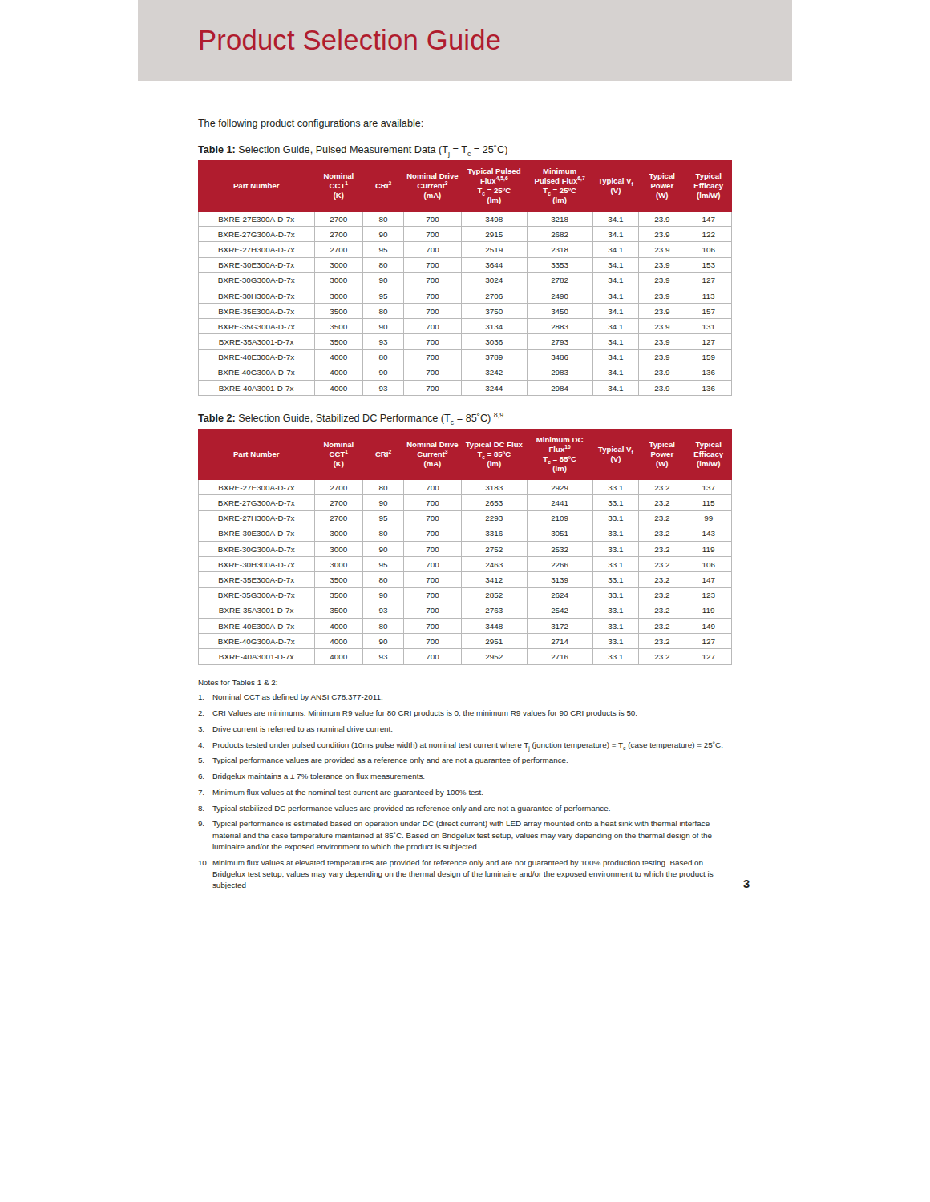Product Selection Guide
The following product configurations are available:
Table 1: Selection Guide, Pulsed Measurement Data (Tj = Tc = 25˚C)
| Part Number | Nominal CCT 1 (K) | CRI 2 | Nominal Drive Current 3 (mA) | Typical Pulsed Flux 4,5,6 T c = 25ºC (lm) | Minimum Pulsed Flux 6,7 T c = 25ºC (lm) | Typical V f (V) | Typical Power (W) | Typical Efficacy (lm/W) |
| --- | --- | --- | --- | --- | --- | --- | --- | --- |
| BXRE-27E300A-D-7x | 2700 | 80 | 700 | 3498 | 3218 | 34.1 | 23.9 | 147 |
| BXRE-27G300A-D-7x | 2700 | 90 | 700 | 2915 | 2682 | 34.1 | 23.9 | 122 |
| BXRE-27H300A-D-7x | 2700 | 95 | 700 | 2519 | 2318 | 34.1 | 23.9 | 106 |
| BXRE-30E300A-D-7x | 3000 | 80 | 700 | 3644 | 3353 | 34.1 | 23.9 | 153 |
| BXRE-30G300A-D-7x | 3000 | 90 | 700 | 3024 | 2782 | 34.1 | 23.9 | 127 |
| BXRE-30H300A-D-7x | 3000 | 95 | 700 | 2706 | 2490 | 34.1 | 23.9 | 113 |
| BXRE-35E300A-D-7x | 3500 | 80 | 700 | 3750 | 3450 | 34.1 | 23.9 | 157 |
| BXRE-35G300A-D-7x | 3500 | 90 | 700 | 3134 | 2883 | 34.1 | 23.9 | 131 |
| BXRE-35A3001-D-7x | 3500 | 93 | 700 | 3036 | 2793 | 34.1 | 23.9 | 127 |
| BXRE-40E300A-D-7x | 4000 | 80 | 700 | 3789 | 3486 | 34.1 | 23.9 | 159 |
| BXRE-40G300A-D-7x | 4000 | 90 | 700 | 3242 | 2983 | 34.1 | 23.9 | 136 |
| BXRE-40A3001-D-7x | 4000 | 93 | 700 | 3244 | 2984 | 34.1 | 23.9 | 136 |
Table 2: Selection Guide, Stabilized DC Performance (Tc = 85˚C) 8,9
| Part Number | Nominal CCT 1 (K) | CRI 2 | Nominal Drive Current 3 (mA) | Typical DC Flux T c = 85ºC (lm) | Minimum DC Flux 10 T c = 85ºC (lm) | Typical V f (V) | Typical Power (W) | Typical Efficacy (lm/W) |
| --- | --- | --- | --- | --- | --- | --- | --- | --- |
| BXRE-27E300A-D-7x | 2700 | 80 | 700 | 3183 | 2929 | 33.1 | 23.2 | 137 |
| BXRE-27G300A-D-7x | 2700 | 90 | 700 | 2653 | 2441 | 33.1 | 23.2 | 115 |
| BXRE-27H300A-D-7x | 2700 | 95 | 700 | 2293 | 2109 | 33.1 | 23.2 | 99 |
| BXRE-30E300A-D-7x | 3000 | 80 | 700 | 3316 | 3051 | 33.1 | 23.2 | 143 |
| BXRE-30G300A-D-7x | 3000 | 90 | 700 | 2752 | 2532 | 33.1 | 23.2 | 119 |
| BXRE-30H300A-D-7x | 3000 | 95 | 700 | 2463 | 2266 | 33.1 | 23.2 | 106 |
| BXRE-35E300A-D-7x | 3500 | 80 | 700 | 3412 | 3139 | 33.1 | 23.2 | 147 |
| BXRE-35G300A-D-7x | 3500 | 90 | 700 | 2852 | 2624 | 33.1 | 23.2 | 123 |
| BXRE-35A3001-D-7x | 3500 | 93 | 700 | 2763 | 2542 | 33.1 | 23.2 | 119 |
| BXRE-40E300A-D-7x | 4000 | 80 | 700 | 3448 | 3172 | 33.1 | 23.2 | 149 |
| BXRE-40G300A-D-7x | 4000 | 90 | 700 | 2951 | 2714 | 33.1 | 23.2 | 127 |
| BXRE-40A3001-D-7x | 4000 | 93 | 700 | 2952 | 2716 | 33.1 | 23.2 | 127 |
Notes for Tables 1 & 2:
Nominal CCT as defined by ANSI C78.377-2011.
CRI Values are minimums. Minimum R9 value for 80 CRI products is 0, the minimum R9 values for 90 CRI products is 50.
Drive current is referred to as nominal drive current.
Products tested under pulsed condition (10ms pulse width) at nominal test current where Tj (junction temperature) = Tc (case temperature) = 25˚C.
Typical performance values are provided as a reference only and are not a guarantee of performance.
Bridgelux maintains a ± 7% tolerance on flux measurements.
Minimum flux values at the nominal test current are guaranteed by 100% test.
Typical stabilized DC performance values are provided as reference only and are not a guarantee of performance.
Typical performance is estimated based on operation under DC (direct current) with LED array mounted onto a heat sink with thermal interface material and the case temperature maintained at 85˚C. Based on Bridgelux test setup, values may vary depending on the thermal design of the luminaire and/or the exposed environment to which the product is subjected.
Minimum flux values at elevated temperatures are provided for reference only and are not guaranteed by 100% production testing. Based on Bridgelux test setup, values may vary depending on the thermal design of the luminaire and/or the exposed environment to which the product is subjected
3